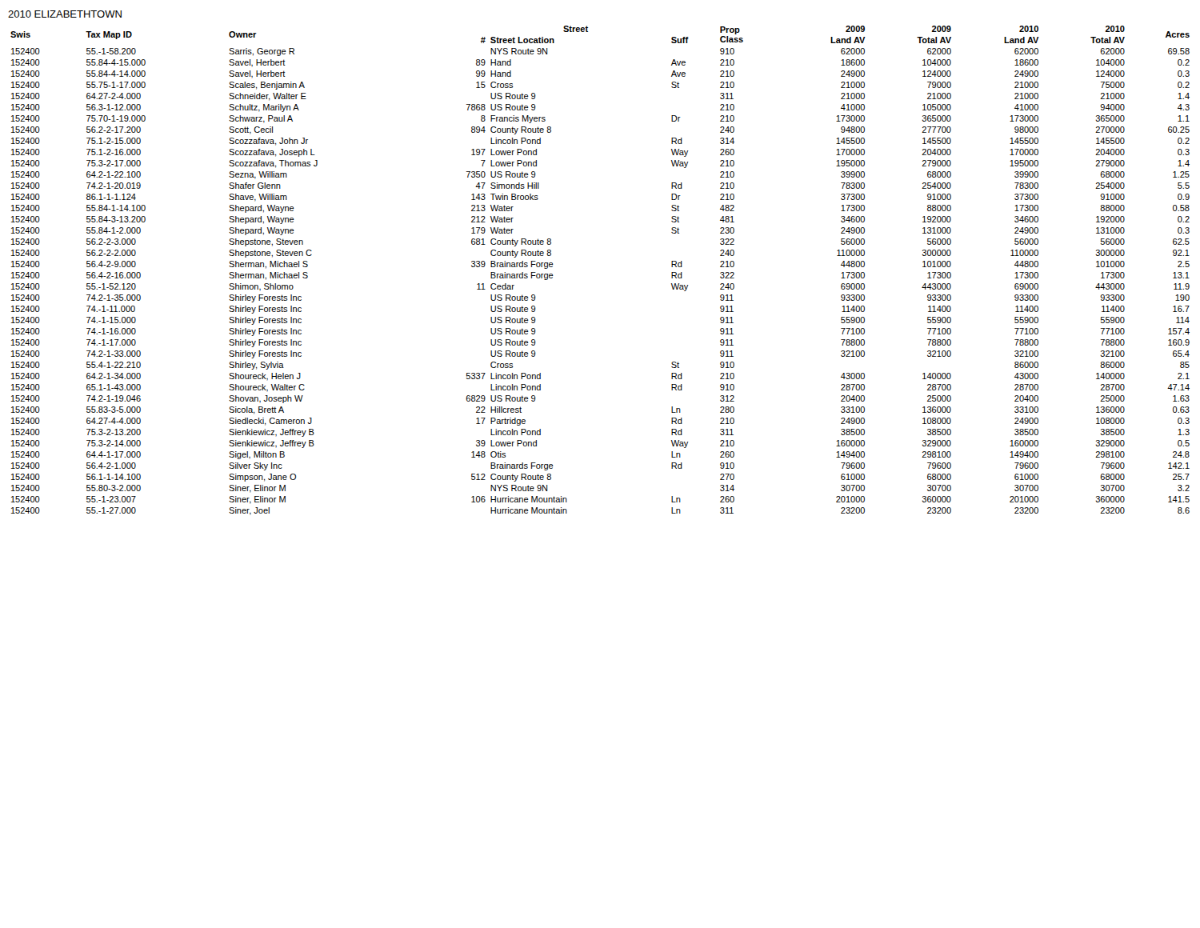2010 ELIZABETHTOWN
| Swis | Tax Map ID | Owner | Street | Prop Class | 2009 | 2009 | 2010 | 2010 | Acres |
| --- | --- | --- | --- | --- | --- | --- | --- | --- | --- |
| # | Street Location | Suff | Land AV | Total AV | Land AV | Total AV |
| 152400 | 55.-1-58.200 | Sarris, George R | | NYS Route 9N | | 910 | 62000 | 62000 | 62000 | 62000 | 69.58 |
| 152400 | 55.84-4-15.000 | Savel, Herbert | 89 | Hand | Ave | 210 | 18600 | 104000 | 18600 | 104000 | 0.2 |
| 152400 | 55.84-4-14.000 | Savel, Herbert | 99 | Hand | Ave | 210 | 24900 | 124000 | 24900 | 124000 | 0.3 |
| 152400 | 55.75-1-17.000 | Scales, Benjamin A | 15 | Cross | St | 210 | 21000 | 79000 | 21000 | 75000 | 0.2 |
| 152400 | 64.27-2-4.000 | Schneider, Walter E | | US Route 9 | | 311 | 21000 | 21000 | 21000 | 21000 | 1.4 |
| 152400 | 56.3-1-12.000 | Schultz, Marilyn A | 7868 | US Route 9 | | 210 | 41000 | 105000 | 41000 | 94000 | 4.3 |
| 152400 | 75.70-1-19.000 | Schwarz, Paul A | 8 | Francis Myers | Dr | 210 | 173000 | 365000 | 173000 | 365000 | 1.1 |
| 152400 | 56.2-2-17.200 | Scott, Cecil | 894 | County Route 8 | | 240 | 94800 | 277700 | 98000 | 270000 | 60.25 |
| 152400 | 75.1-2-15.000 | Scozzafava, John Jr | | Lincoln Pond | Rd | 314 | 145500 | 145500 | 145500 | 145500 | 0.2 |
| 152400 | 75.1-2-16.000 | Scozzafava, Joseph L | 197 | Lower Pond | Way | 260 | 170000 | 204000 | 170000 | 204000 | 0.3 |
| 152400 | 75.3-2-17.000 | Scozzafava, Thomas J | 7 | Lower Pond | Way | 210 | 195000 | 279000 | 195000 | 279000 | 1.4 |
| 152400 | 64.2-1-22.100 | Sezna, William | 7350 | US Route 9 | | 210 | 39900 | 68000 | 39900 | 68000 | 1.25 |
| 152400 | 74.2-1-20.019 | Shafer Glenn | 47 | Simonds Hill | Rd | 210 | 78300 | 254000 | 78300 | 254000 | 5.5 |
| 152400 | 86.1-1-1.124 | Shave, William | 143 | Twin Brooks | Dr | 210 | 37300 | 91000 | 37300 | 91000 | 0.9 |
| 152400 | 55.84-1-14.100 | Shepard, Wayne | 213 | Water | St | 482 | 17300 | 88000 | 17300 | 88000 | 0.58 |
| 152400 | 55.84-3-13.200 | Shepard, Wayne | 212 | Water | St | 481 | 34600 | 192000 | 34600 | 192000 | 0.2 |
| 152400 | 55.84-1-2.000 | Shepard, Wayne | 179 | Water | St | 230 | 24900 | 131000 | 24900 | 131000 | 0.3 |
| 152400 | 56.2-2-3.000 | Shepstone, Steven | 681 | County Route 8 | | 322 | 56000 | 56000 | 56000 | 56000 | 62.5 |
| 152400 | 56.2-2-2.000 | Shepstone, Steven C | | County Route 8 | | 240 | 110000 | 300000 | 110000 | 300000 | 92.1 |
| 152400 | 56.4-2-9.000 | Sherman, Michael S | 339 | Brainards Forge | Rd | 210 | 44800 | 101000 | 44800 | 101000 | 2.5 |
| 152400 | 56.4-2-16.000 | Sherman, Michael S | | Brainards Forge | Rd | 322 | 17300 | 17300 | 17300 | 17300 | 13.1 |
| 152400 | 55.-1-52.120 | Shimon, Shlomo | 11 | Cedar | Way | 240 | 69000 | 443000 | 69000 | 443000 | 11.9 |
| 152400 | 74.2-1-35.000 | Shirley Forests Inc | | US Route 9 | | 911 | 93300 | 93300 | 93300 | 93300 | 190 |
| 152400 | 74.-1-11.000 | Shirley Forests Inc | | US Route 9 | | 911 | 11400 | 11400 | 11400 | 11400 | 16.7 |
| 152400 | 74.-1-15.000 | Shirley Forests Inc | | US Route 9 | | 911 | 55900 | 55900 | 55900 | 55900 | 114 |
| 152400 | 74.-1-16.000 | Shirley Forests Inc | | US Route 9 | | 911 | 77100 | 77100 | 77100 | 77100 | 157.4 |
| 152400 | 74.-1-17.000 | Shirley Forests Inc | | US Route 9 | | 911 | 78800 | 78800 | 78800 | 78800 | 160.9 |
| 152400 | 74.2-1-33.000 | Shirley Forests Inc | | US Route 9 | | 911 | 32100 | 32100 | 32100 | 32100 | 65.4 |
| 152400 | 55.4-1-22.210 | Shirley, Sylvia | | Cross | St | 910 | | | 86000 | 86000 | 85 |
| 152400 | 64.2-1-34.000 | Shoureck, Helen J | 5337 | Lincoln Pond | Rd | 210 | 43000 | 140000 | 43000 | 140000 | 2.1 |
| 152400 | 65.1-1-43.000 | Shoureck, Walter C | | Lincoln Pond | Rd | 910 | 28700 | 28700 | 28700 | 28700 | 47.14 |
| 152400 | 74.2-1-19.046 | Shovan, Joseph W | 6829 | US Route 9 | | 312 | 20400 | 25000 | 20400 | 25000 | 1.63 |
| 152400 | 55.83-3-5.000 | Sicola, Brett A | 22 | Hillcrest | Ln | 280 | 33100 | 136000 | 33100 | 136000 | 0.63 |
| 152400 | 64.27-4-4.000 | Siedlecki, Cameron J | 17 | Partridge | Rd | 210 | 24900 | 108000 | 24900 | 108000 | 0.3 |
| 152400 | 75.3-2-13.200 | Sienkiewicz, Jeffrey B | | Lincoln Pond | Rd | 311 | 38500 | 38500 | 38500 | 38500 | 1.3 |
| 152400 | 75.3-2-14.000 | Sienkiewicz, Jeffrey B | 39 | Lower Pond | Way | 210 | 160000 | 329000 | 160000 | 329000 | 0.5 |
| 152400 | 64.4-1-17.000 | Sigel, Milton B | 148 | Otis | Ln | 260 | 149400 | 298100 | 149400 | 298100 | 24.8 |
| 152400 | 56.4-2-1.000 | Silver Sky Inc | | Brainards Forge | Rd | 910 | 79600 | 79600 | 79600 | 79600 | 142.1 |
| 152400 | 56.1-1-14.100 | Simpson, Jane O | 512 | County Route 8 | | 270 | 61000 | 68000 | 61000 | 68000 | 25.7 |
| 152400 | 55.80-3-2.000 | Siner, Elinor M | | NYS Route 9N | | 314 | 30700 | 30700 | 30700 | 30700 | 3.2 |
| 152400 | 55.-1-23.007 | Siner, Elinor M | 106 | Hurricane Mountain | Ln | 260 | 201000 | 360000 | 201000 | 360000 | 141.5 |
| 152400 | 55.-1-27.000 | Siner, Joel | | Hurricane Mountain | Ln | 311 | 23200 | 23200 | 23200 | 23200 | 8.6 |